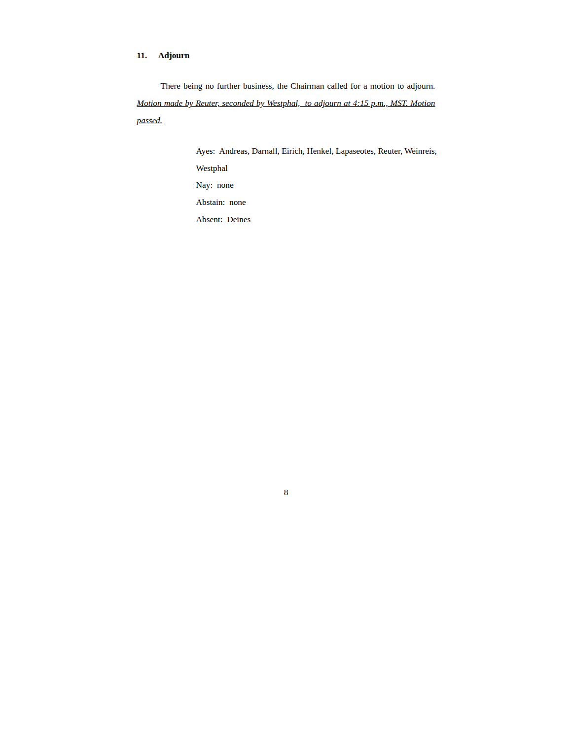11. Adjourn
There being no further business, the Chairman called for a motion to adjourn. Motion made by Reuter, seconded by Westphal, to adjourn at 4:15 p.m., MST. Motion passed.
Ayes: Andreas, Darnall, Eirich, Henkel, Lapaseotes, Reuter, Weinreis, Westphal
Nay: none
Abstain: none
Absent: Deines
8